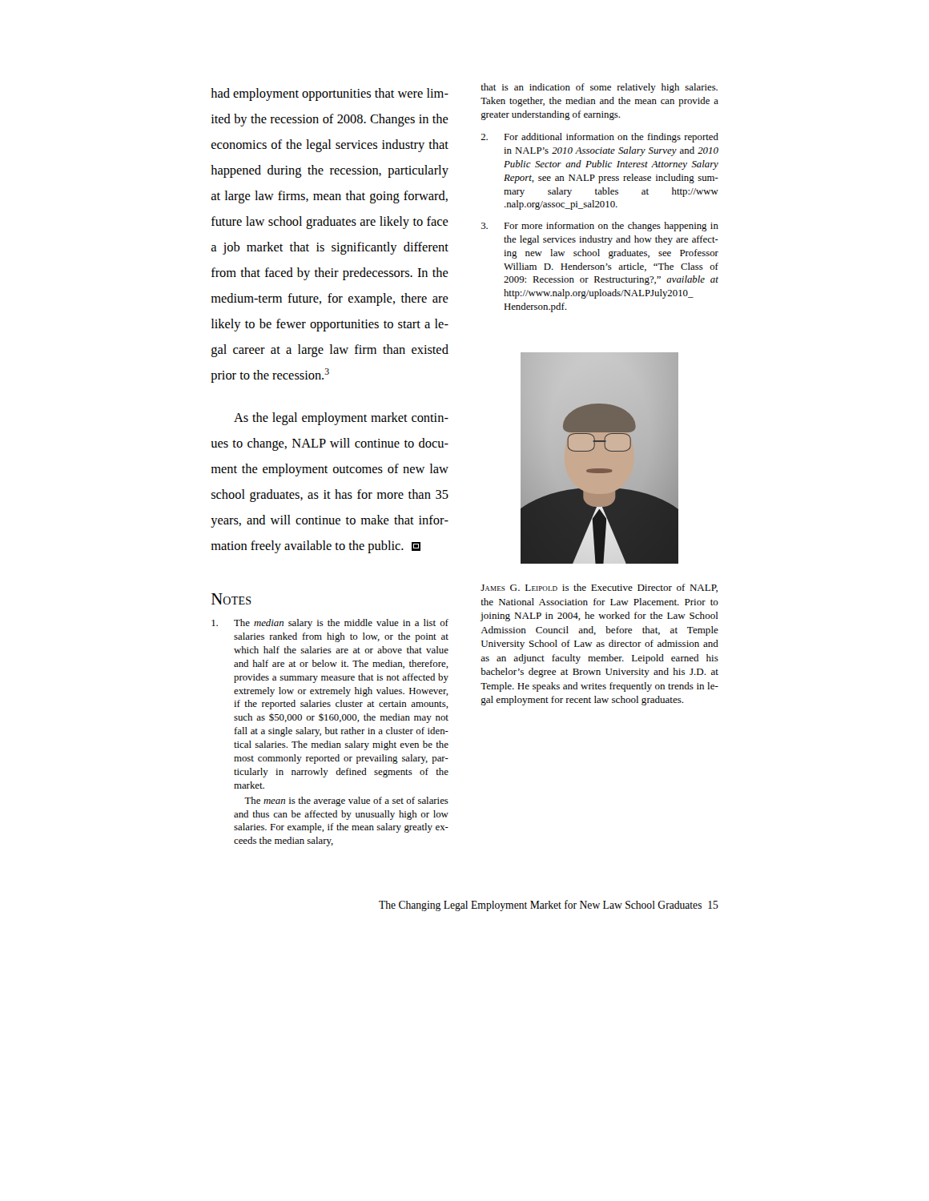had employment opportunities that were limited by the recession of 2008. Changes in the economics of the legal services industry that happened during the recession, particularly at large law firms, mean that going forward, future law school graduates are likely to face a job market that is significantly different from that faced by their predecessors. In the medium-term future, for example, there are likely to be fewer opportunities to start a legal career at a large law firm than existed prior to the recession.3
As the legal employment market continues to change, NALP will continue to document the employment outcomes of new law school graduates, as it has for more than 35 years, and will continue to make that information freely available to the public.
Notes
The median salary is the middle value in a list of salaries ranked from high to low, or the point at which half the salaries are at or above that value and half are at or below it. The median, therefore, provides a summary measure that is not affected by extremely low or extremely high values. However, if the reported salaries cluster at certain amounts, such as $50,000 or $160,000, the median may not fall at a single salary, but rather in a cluster of identical salaries. The median salary might even be the most commonly reported or prevailing salary, particularly in narrowly defined segments of the market.
The mean is the average value of a set of salaries and thus can be affected by unusually high or low salaries. For example, if the mean salary greatly exceeds the median salary,
that is an indication of some relatively high salaries. Taken together, the median and the mean can provide a greater understanding of earnings.
For additional information on the findings reported in NALP’s 2010 Associate Salary Survey and 2010 Public Sector and Public Interest Attorney Salary Report, see an NALP press release including summary salary tables at http://www .nalp.org/assoc_pi_sal2010.
For more information on the changes happening in the legal services industry and how they are affecting new law school graduates, see Professor William D. Henderson’s article, “The Class of 2009: Recession or Restructuring?,” available at http://www.nalp.org/uploads/NALPJuly2010_ Henderson.pdf.
James G. Leipold is the Executive Director of NALP, the National Association for Law Placement. Prior to joining NALP in 2004, he worked for the Law School Admission Council and, before that, at Temple University School of Law as director of admission and as an adjunct faculty member. Leipold earned his bachelor’s degree at Brown University and his J.D. at Temple. He speaks and writes frequently on trends in legal employment for recent law school graduates.
The Changing Legal Employment Market for New Law School Graduates 15